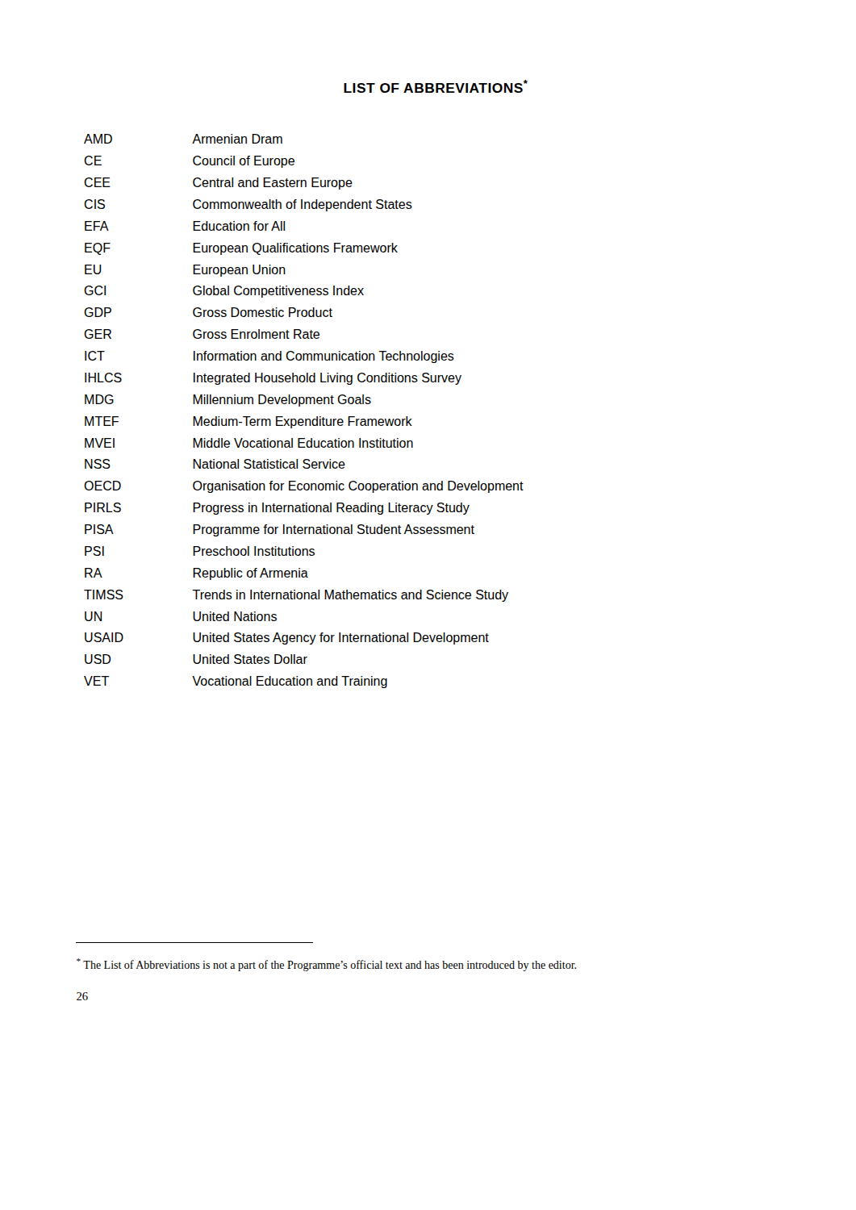LIST OF ABBREVIATIONS*
| AMD | Armenian Dram |
| CE | Council of Europe |
| CEE | Central and Eastern Europe |
| CIS | Commonwealth of Independent States |
| EFA | Education for All |
| EQF | European Qualifications Framework |
| EU | European Union |
| GCI | Global Competitiveness Index |
| GDP | Gross Domestic Product |
| GER | Gross Enrolment Rate |
| ICT | Information and Communication Technologies |
| IHLCS | Integrated Household Living Conditions Survey |
| MDG | Millennium Development Goals |
| MTEF | Medium-Term Expenditure Framework |
| MVEI | Middle Vocational Education Institution |
| NSS | National Statistical Service |
| OECD | Organisation for Economic Cooperation and Development |
| PIRLS | Progress in International Reading Literacy Study |
| PISA | Programme for International Student Assessment |
| PSI | Preschool Institutions |
| RA | Republic of Armenia |
| TIMSS | Trends in International Mathematics and Science Study |
| UN | United Nations |
| USAID | United States Agency for International Development |
| USD | United States Dollar |
| VET | Vocational Education and Training |
* The List of Abbreviations is not a part of the Programme’s official text and has been introduced by the editor.
26